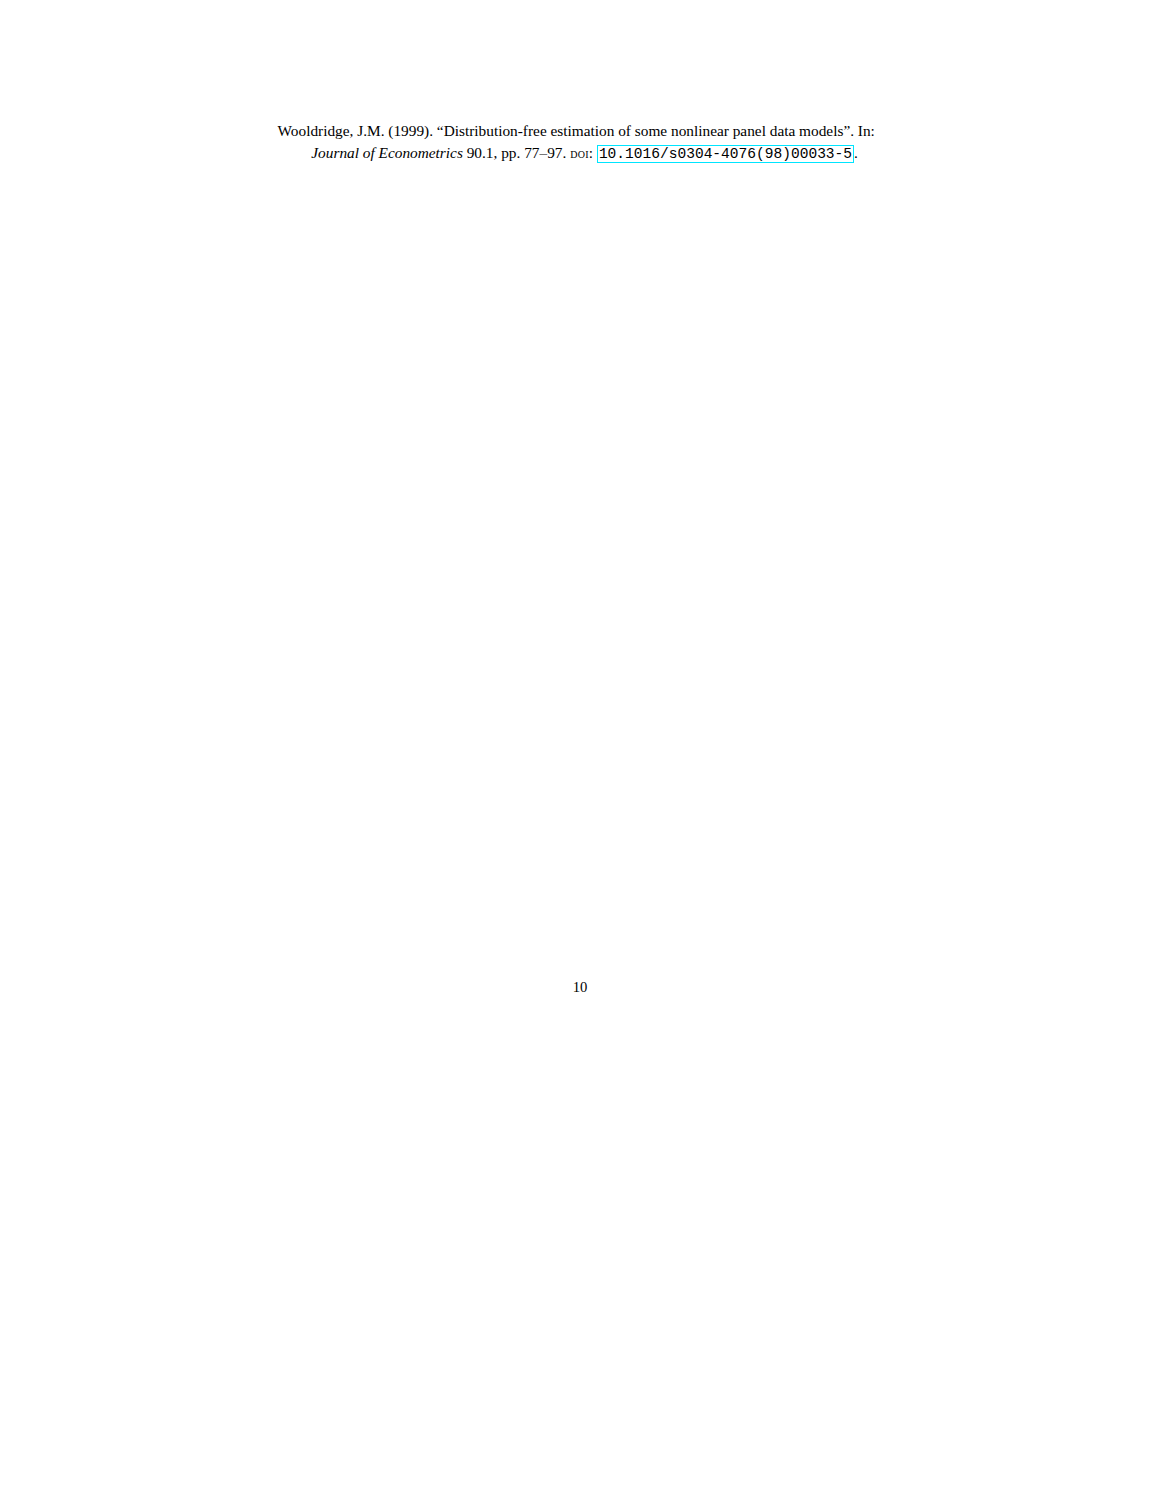Wooldridge, J.M. (1999). “Distribution-free estimation of some nonlinear panel data models”. In: Journal of Econometrics 90.1, pp. 77–97. doi: 10.1016/s0304-4076(98)00033-5.
10